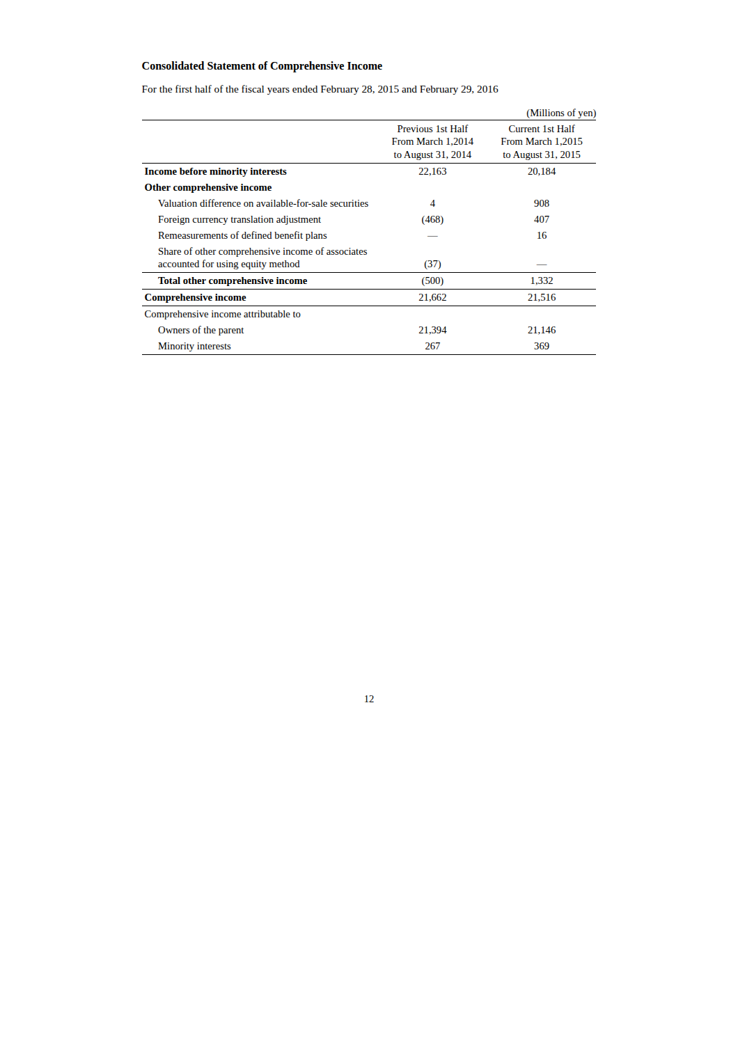Consolidated Statement of Comprehensive Income
For the first half of the fiscal years ended February 28, 2015 and February 29, 2016
(Millions of yen)
| | Previous 1st Half From March 1,2014 to August 31, 2014 | Current 1st Half From March 1,2015 to August 31, 2015 |
| --- | --- | --- |
| Income before minority interests | 22,163 | 20,184 |
| Other comprehensive income | | |
| Valuation difference on available-for-sale securities | 4 | 908 |
| Foreign currency translation adjustment | (468) | 407 |
| Remeasurements of defined benefit plans | — | 16 |
| Share of other comprehensive income of associates accounted for using equity method | (37) | — |
| Total other comprehensive income | (500) | 1,332 |
| Comprehensive income | 21,662 | 21,516 |
| Comprehensive income attributable to | | |
| Owners of the parent | 21,394 | 21,146 |
| Minority interests | 267 | 369 |
12